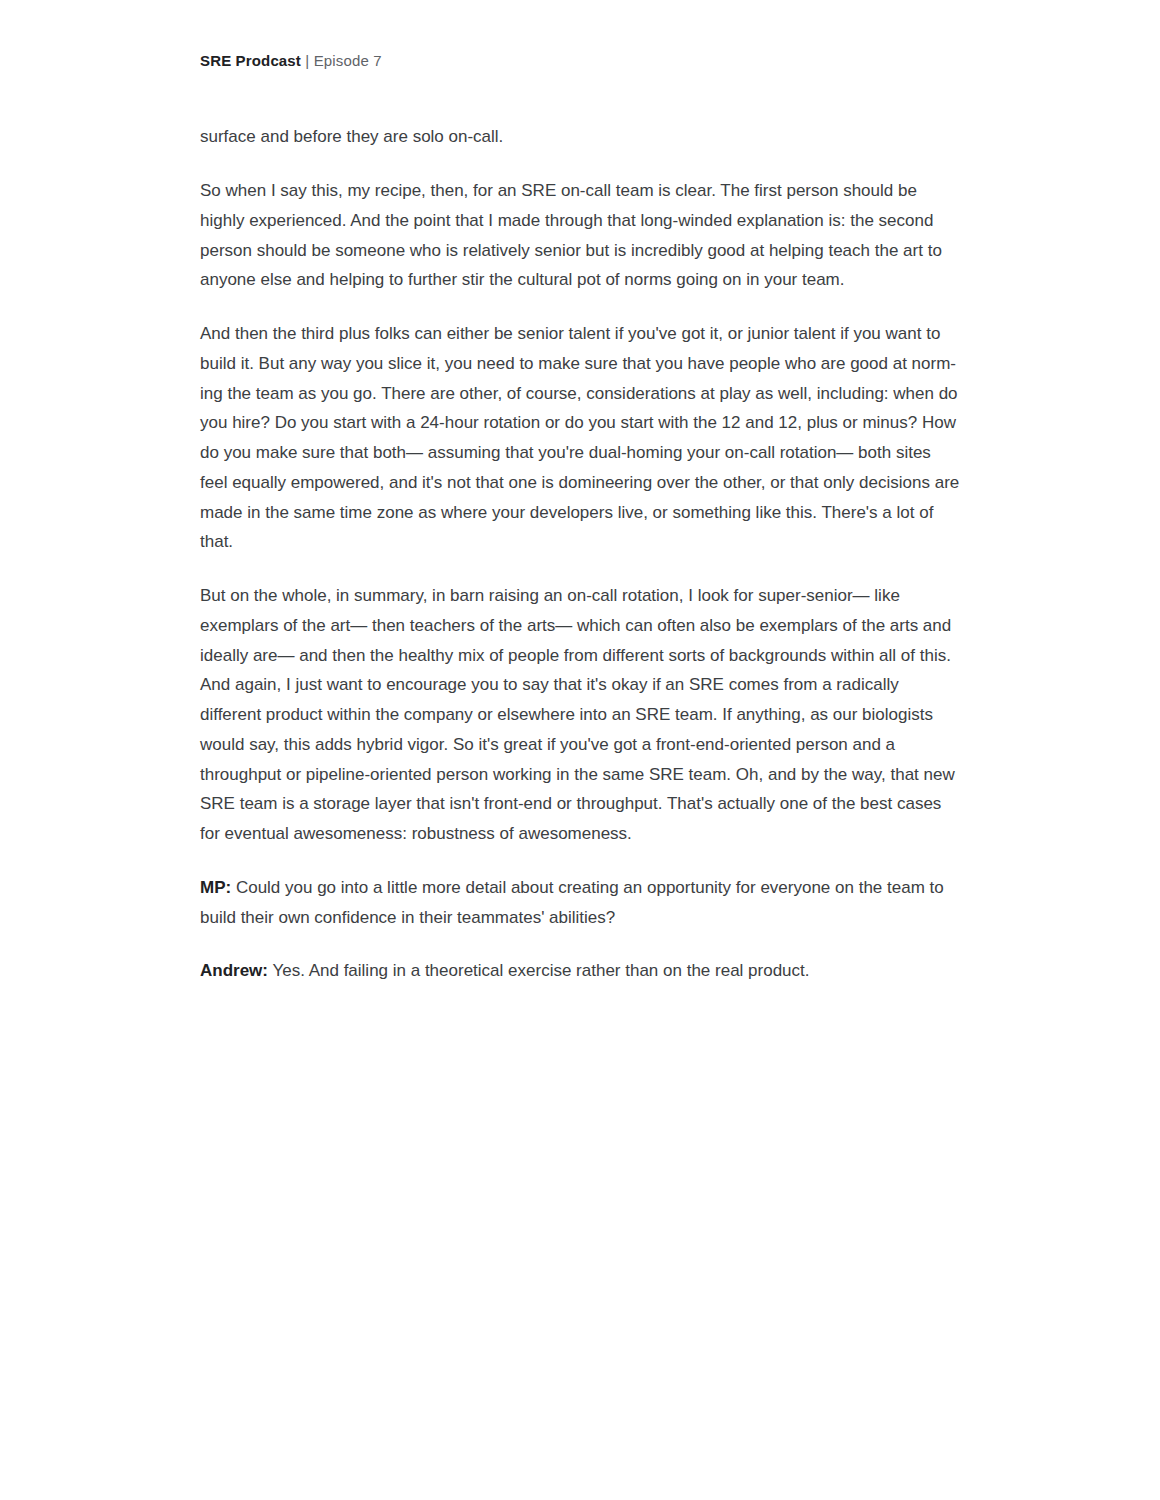SRE Prodcast | Episode 7
surface and before they are solo on-call.
So when I say this, my recipe, then, for an SRE on-call team is clear. The first person should be highly experienced. And the point that I made through that long-winded explanation is: the second person should be someone who is relatively senior but is incredibly good at helping teach the art to anyone else and helping to further stir the cultural pot of norms going on in your team.
And then the third plus folks can either be senior talent if you've got it, or junior talent if you want to build it. But any way you slice it, you need to make sure that you have people who are good at norm-ing the team as you go. There are other, of course, considerations at play as well, including: when do you hire? Do you start with a 24-hour rotation or do you start with the 12 and 12, plus or minus? How do you make sure that both— assuming that you're dual-homing your on-call rotation— both sites feel equally empowered, and it's not that one is domineering over the other, or that only decisions are made in the same time zone as where your developers live, or something like this. There's a lot of that.
But on the whole, in summary, in barn raising an on-call rotation, I look for super-senior— like exemplars of the art— then teachers of the arts— which can often also be exemplars of the arts and ideally are— and then the healthy mix of people from different sorts of backgrounds within all of this. And again, I just want to encourage you to say that it's okay if an SRE comes from a radically different product within the company or elsewhere into an SRE team. If anything, as our biologists would say, this adds hybrid vigor. So it's great if you've got a front-end-oriented person and a throughput or pipeline-oriented person working in the same SRE team. Oh, and by the way, that new SRE team is a storage layer that isn't front-end or throughput. That's actually one of the best cases for eventual awesomeness: robustness of awesomeness.
MP: Could you go into a little more detail about creating an opportunity for everyone on the team to build their own confidence in their teammates' abilities?
Andrew: Yes. And failing in a theoretical exercise rather than on the real product.